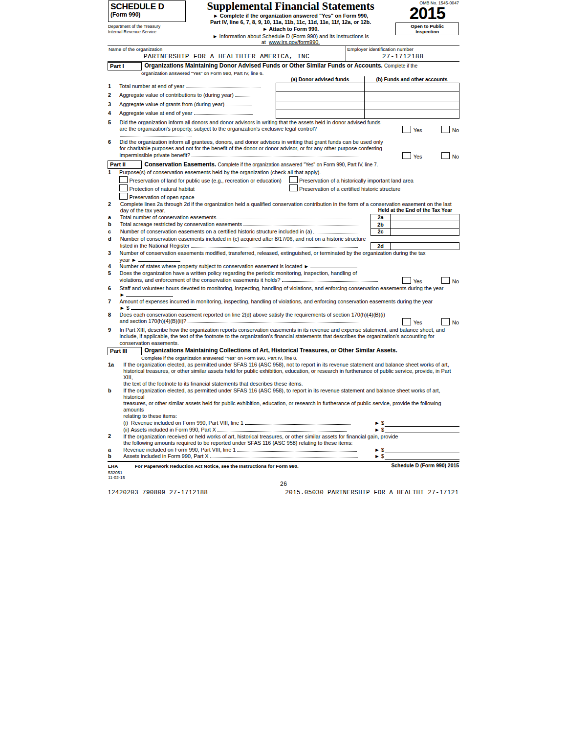| SCHEDULE D (Form 990) Department of the Treasury Internal Revenue Service | Supplemental Financial Statements ► Complete if the organization answered "Yes" on Form 990, Part IV, line 6, 7, 8, 9, 10, 11a, 11b, 11c, 11d, 11e, 11f, 12a, or 12b. ► Attach to Form 990. ► Information about Schedule D (Form 990) and its instructions is at www.irs.gov/form990. | OMB No. 1545-0047 2015 Open to Public Inspection |
| Name of the organization | Employer identification number |
| PARTNERSHIP FOR A HEALTHIER AMERICA, INC | 27-1712188 |
| Part I | Organizations Maintaining Donor Advised Funds or Other Similar Funds or Accounts. Complete if the |
organization answered "Yes" on Form 990, Part IV, line 6.
| | | (a) Donor advised funds | (b) Funds and other accounts |
| 1 | Total number at end of year | | |
| 2 | Aggregate value of contributions to (during year) | | |
| 3 | Aggregate value of grants from (during year) | | |
| 4 | Aggregate value at end of year | | |
| 5 | Did the organization inform all donors and donor advisors in writing that the assets held in donor advised funds |
| | are the organization's property, subject to the organization's exclusive legal control? | Yes | No |
| 6 | Did the organization inform all grantees, donors, and donor advisors in writing that grant funds can be used only |
| | for charitable purposes and not for the benefit of the donor or donor advisor, or for any other purpose conferring |
| | impermissible private benefit? | Yes | No |
| Part II | Conservation Easements. Complete if the organization answered "Yes" on Form 990, Part IV, line 7. |
| 1 | Purpose(s) of conservation easements held by the organization (check all that apply). |
| | Preservation of land for public use (e.g., recreation or education) | Preservation of a historically important land area |
| | Protection of natural habitat | Preservation of a certified historic structure |
| | Preservation of open space | |
| 2 | Complete lines 2a through 2d if the organization held a qualified conservation contribution in the form of a conservation easement on the last |
| | day of the tax year. | Held at the End of the Tax Year |
| a | Total number of conservation easements | 2a | |
| b | Total acreage restricted by conservation easements | 2b | |
| c | Number of conservation easements on a certified historic structure included in (a) | 2c | |
| d | Number of conservation easements included in (c) acquired after 8/17/06, and not on a historic structure |
| | listed in the National Register | 2d | |
| 3 | Number of conservation easements modified, transferred, released, extinguished, or terminated by the organization during the tax |
| | year ► |
| 4 | Number of states where property subject to conservation easement is located ► |
| 5 | Does the organization have a written policy regarding the periodic monitoring, inspection, handling of |
| | violations, and enforcement of the conservation easements it holds? | Yes | No |
| 6 | Staff and volunteer hours devoted to monitoring, inspecting, handling of violations, and enforcing conservation easements during the year |
| | ► |
| 7 | Amount of expenses incurred in monitoring, inspecting, handling of violations, and enforcing conservation easements during the year |
| | ► $ |
| 8 | Does each conservation easement reported on line 2(d) above satisfy the requirements of section 170(h)(4)(B)(i) |
| | and section 170(h)(4)(B)(ii)? | Yes | No |
| 9 | In Part XIII, describe how the organization reports conservation easements in its revenue and expense statement, and balance sheet, and |
| | include, if applicable, the text of the footnote to the organization's financial statements that describes the organization's accounting for |
| | conservation easements. |
| Part III | Organizations Maintaining Collections of Art, Historical Treasures, or Other Similar Assets. |
Complete if the organization answered "Yes" on Form 990, Part IV, line 8.
| 1a | If the organization elected, as permitted under SFAS 116 (ASC 958), not to report in its revenue statement and balance sheet works of art, |
| | historical treasures, or other similar assets held for public exhibition, education, or research in furtherance of public service, provide, in Part XIII, |
| | the text of the footnote to its financial statements that describes these items. |
| b | If the organization elected, as permitted under SFAS 116 (ASC 958), to report in its revenue statement and balance sheet works of art, historical |
| | treasures, or other similar assets held for public exhibition, education, or research in furtherance of public service, provide the following amounts |
| | relating to these items: |
| | (i) Revenue included on Form 990, Part VIII, line 1 | ► $ | |
| | (ii) Assets included in Form 990, Part X | ► $ | |
| 2 | If the organization received or held works of art, historical treasures, or other similar assets for financial gain, provide |
| | the following amounts required to be reported under SFAS 116 (ASC 958) relating to these items: |
| a | Revenue included on Form 990, Part VIII, line 1 | ► $ | |
| b | Assets included in Form 990, Part X | ► $ | |
| LHA | For Paperwork Reduction Act Notice, see the Instructions for Form 990. | Schedule D (Form 990) 2015 |
| 532051 11-02-15 | | |
26
12420203 790809 27-1712188 2015.05030 PARTNERSHIP FOR A HEALTHI 27-17121